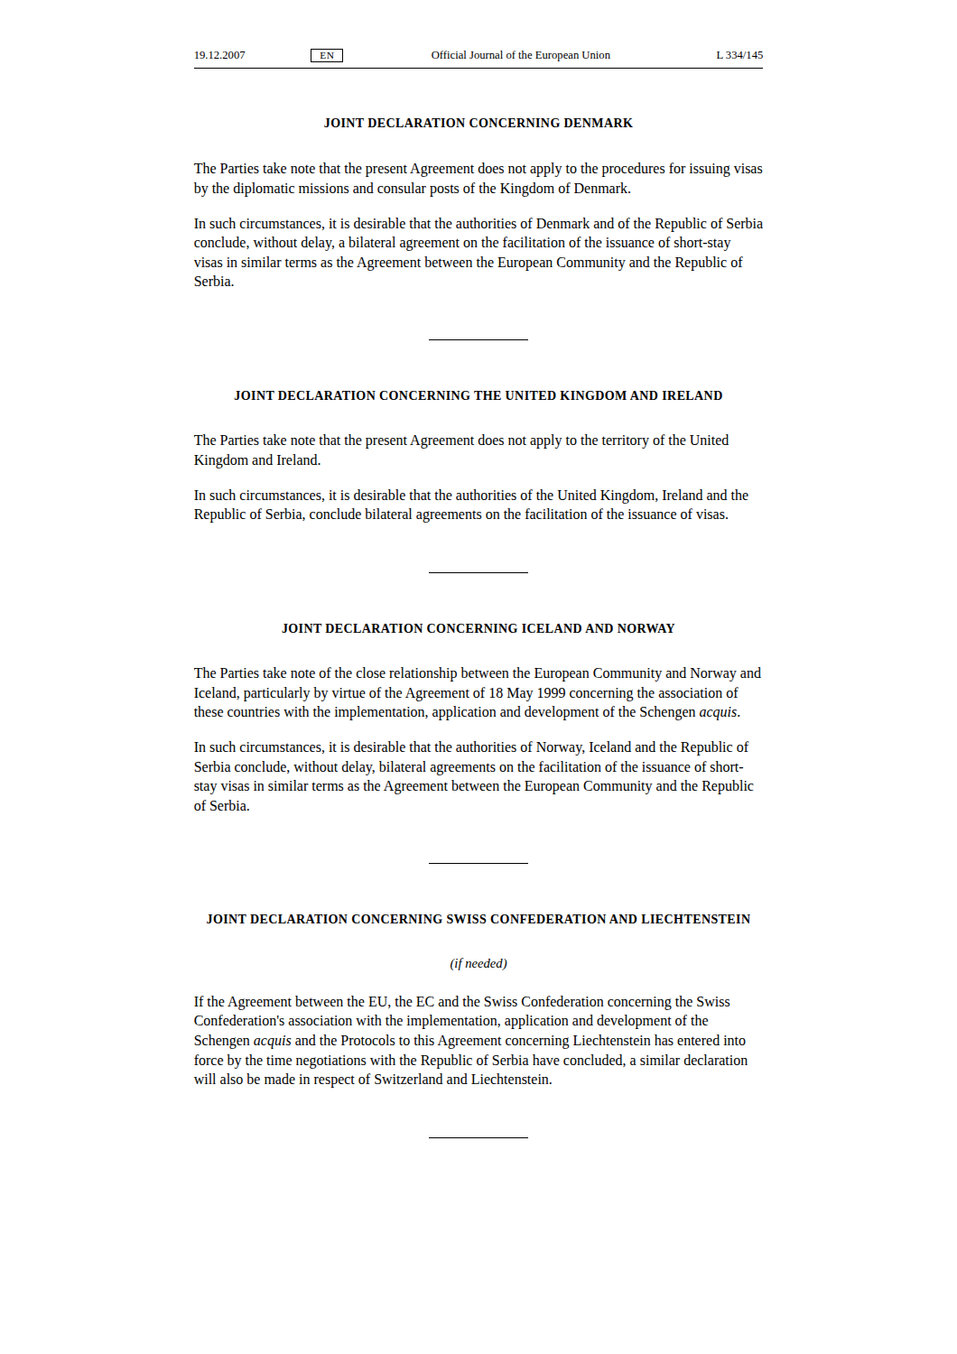19.12.2007
EN
Official Journal of the European Union
L 334/145
Joint declaration concerning Denmark
The Parties take note that the present Agreement does not apply to the procedures for issuing visas by the diplomatic missions and consular posts of the Kingdom of Denmark.
In such circumstances, it is desirable that the authorities of Denmark and of the Republic of Serbia conclude, without delay, a bilateral agreement on the facilitation of the issuance of short-stay visas in similar terms as the Agreement between the European Community and the Republic of Serbia.
Joint declaration concerning the United Kingdom and Ireland
The Parties take note that the present Agreement does not apply to the territory of the United Kingdom and Ireland.
In such circumstances, it is desirable that the authorities of the United Kingdom, Ireland and the Republic of Serbia, conclude bilateral agreements on the facilitation of the issuance of visas.
Joint declaration concerning Iceland and Norway
The Parties take note of the close relationship between the European Community and Norway and Iceland, particularly by virtue of the Agreement of 18 May 1999 concerning the association of these countries with the implementation, application and development of the Schengen acquis.
In such circumstances, it is desirable that the authorities of Norway, Iceland and the Republic of Serbia conclude, without delay, bilateral agreements on the facilitation of the issuance of short-stay visas in similar terms as the Agreement between the European Community and the Republic of Serbia.
Joint declaration concerning Swiss Confederation and Liechtenstein
(if needed)
If the Agreement between the EU, the EC and the Swiss Confederation concerning the Swiss Confederation's association with the implementation, application and development of the Schengen acquis and the Protocols to this Agreement concerning Liechtenstein has entered into force by the time negotiations with the Republic of Serbia have concluded, a similar declaration will also be made in respect of Switzerland and Liechtenstein.